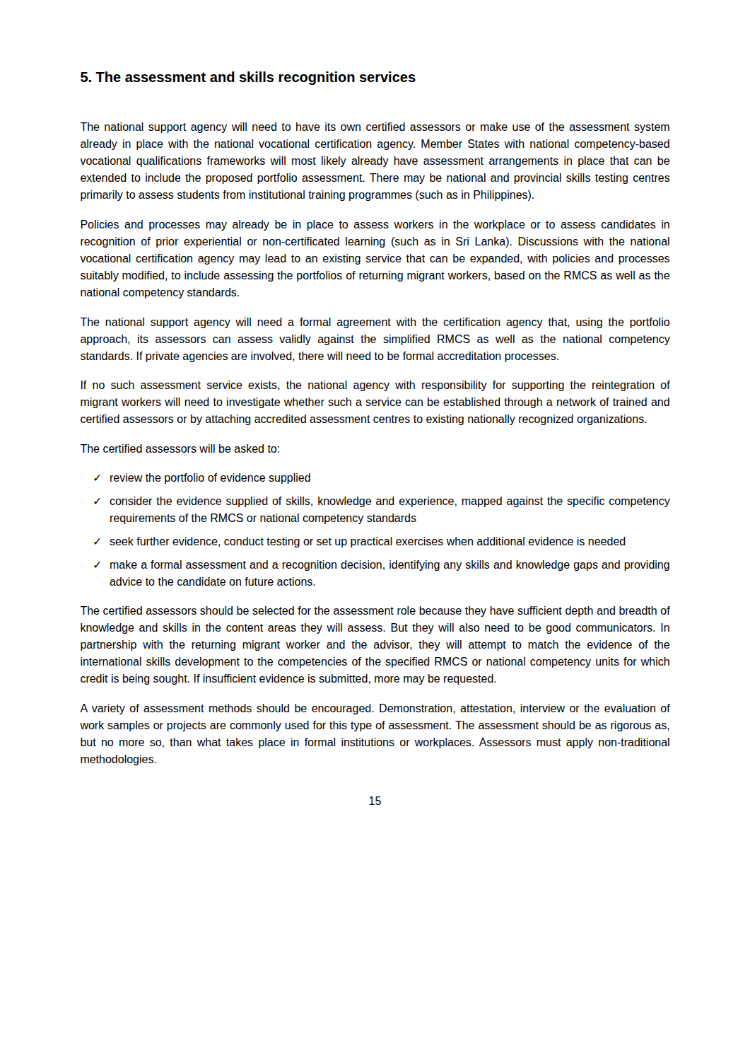5. The assessment and skills recognition services
The national support agency will need to have its own certified assessors or make use of the assessment system already in place with the national vocational certification agency. Member States with national competency-based vocational qualifications frameworks will most likely already have assessment arrangements in place that can be extended to include the proposed portfolio assessment. There may be national and provincial skills testing centres primarily to assess students from institutional training programmes (such as in Philippines).
Policies and processes may already be in place to assess workers in the workplace or to assess candidates in recognition of prior experiential or non-certificated learning (such as in Sri Lanka). Discussions with the national vocational certification agency may lead to an existing service that can be expanded, with policies and processes suitably modified, to include assessing the portfolios of returning migrant workers, based on the RMCS as well as the national competency standards.
The national support agency will need a formal agreement with the certification agency that, using the portfolio approach, its assessors can assess validly against the simplified RMCS as well as the national competency standards. If private agencies are involved, there will need to be formal accreditation processes.
If no such assessment service exists, the national agency with responsibility for supporting the reintegration of migrant workers will need to investigate whether such a service can be established through a network of trained and certified assessors or by attaching accredited assessment centres to existing nationally recognized organizations.
The certified assessors will be asked to:
review the portfolio of evidence supplied
consider the evidence supplied of skills, knowledge and experience, mapped against the specific competency requirements of the RMCS or national competency standards
seek further evidence, conduct testing or set up practical exercises when additional evidence is needed
make a formal assessment and a recognition decision, identifying any skills and knowledge gaps and providing advice to the candidate on future actions.
The certified assessors should be selected for the assessment role because they have sufficient depth and breadth of knowledge and skills in the content areas they will assess. But they will also need to be good communicators. In partnership with the returning migrant worker and the advisor, they will attempt to match the evidence of the international skills development to the competencies of the specified RMCS or national competency units for which credit is being sought. If insufficient evidence is submitted, more may be requested.
A variety of assessment methods should be encouraged. Demonstration, attestation, interview or the evaluation of work samples or projects are commonly used for this type of assessment. The assessment should be as rigorous as, but no more so, than what takes place in formal institutions or workplaces. Assessors must apply non-traditional methodologies.
15